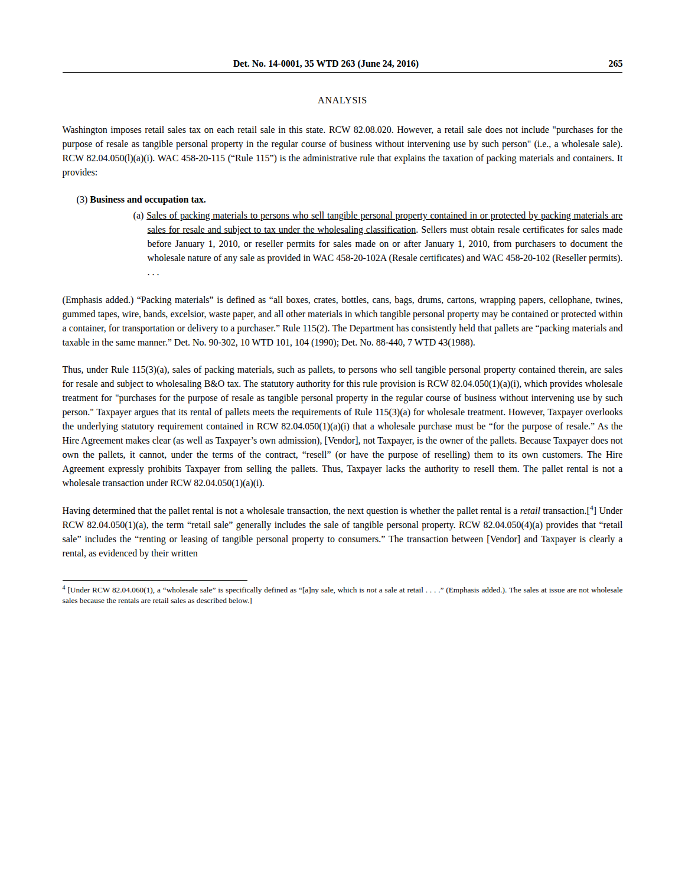Det. No. 14-0001, 35 WTD 263 (June 24, 2016) 265
ANALYSIS
Washington imposes retail sales tax on each retail sale in this state. RCW 82.08.020. However, a retail sale does not include "purchases for the purpose of resale as tangible personal property in the regular course of business without intervening use by such person" (i.e., a wholesale sale). RCW 82.04.050(l)(a)(i). WAC 458-20-115 (“Rule 115”) is the administrative rule that explains the taxation of packing materials and containers. It provides:
(3) Business and occupation tax.
(a) Sales of packing materials to persons who sell tangible personal property contained in or protected by packing materials are sales for resale and subject to tax under the wholesaling classification. Sellers must obtain resale certificates for sales made before January 1, 2010, or reseller permits for sales made on or after January 1, 2010, from purchasers to document the wholesale nature of any sale as provided in WAC 458-20-102A (Resale certificates) and WAC 458-20-102 (Reseller permits). . . .
(Emphasis added.) “Packing materials” is defined as “all boxes, crates, bottles, cans, bags, drums, cartons, wrapping papers, cellophane, twines, gummed tapes, wire, bands, excelsior, waste paper, and all other materials in which tangible personal property may be contained or protected within a container, for transportation or delivery to a purchaser.” Rule 115(2). The Department has consistently held that pallets are “packing materials and taxable in the same manner.” Det. No. 90-302, 10 WTD 101, 104 (1990); Det. No. 88-440, 7 WTD 43(1988).
Thus, under Rule 115(3)(a), sales of packing materials, such as pallets, to persons who sell tangible personal property contained therein, are sales for resale and subject to wholesaling B&O tax. The statutory authority for this rule provision is RCW 82.04.050(1)(a)(i), which provides wholesale treatment for "purchases for the purpose of resale as tangible personal property in the regular course of business without intervening use by such person." Taxpayer argues that its rental of pallets meets the requirements of Rule 115(3)(a) for wholesale treatment. However, Taxpayer overlooks the underlying statutory requirement contained in RCW 82.04.050(1)(a)(i) that a wholesale purchase must be “for the purpose of resale.” As the Hire Agreement makes clear (as well as Taxpayer’s own admission), [Vendor], not Taxpayer, is the owner of the pallets. Because Taxpayer does not own the pallets, it cannot, under the terms of the contract, “resell” (or have the purpose of reselling) them to its own customers. The Hire Agreement expressly prohibits Taxpayer from selling the pallets. Thus, Taxpayer lacks the authority to resell them. The pallet rental is not a wholesale transaction under RCW 82.04.050(1)(a)(i).
Having determined that the pallet rental is not a wholesale transaction, the next question is whether the pallet rental is a retail transaction.[4] Under RCW 82.04.050(1)(a), the term “retail sale” generally includes the sale of tangible personal property. RCW 82.04.050(4)(a) provides that “retail sale” includes the “renting or leasing of tangible personal property to consumers.” The transaction between [Vendor] and Taxpayer is clearly a rental, as evidenced by their written
4 [Under RCW 82.04.060(1), a “wholesale sale” is specifically defined as “[a]ny sale, which is not a sale at retail . . . .” (Emphasis added.). The sales at issue are not wholesale sales because the rentals are retail sales as described below.]